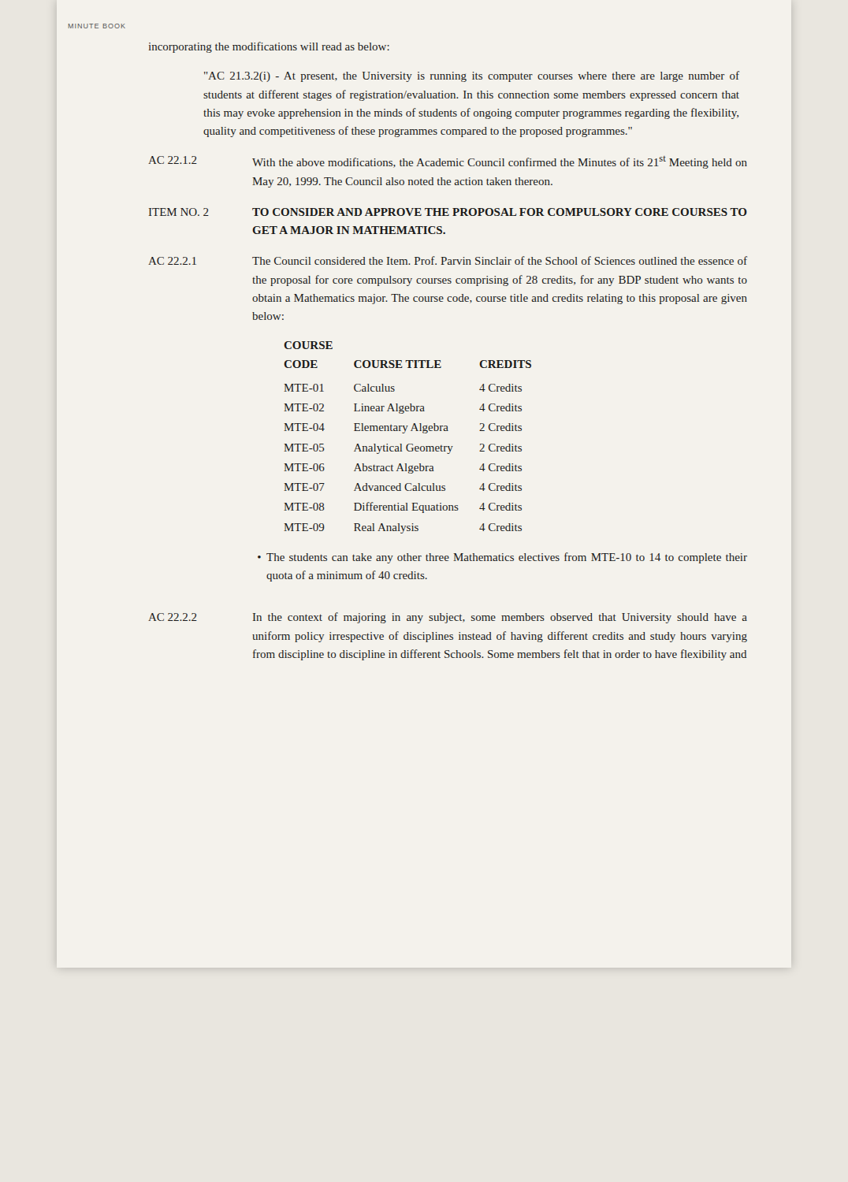MINUTE BOOK
incorporating the modifications will read as below:
"AC 21.3.2(i) - At present, the University is running its computer courses where there are large number of students at different stages of registration/evaluation. In this connection some members expressed concern that this may evoke apprehension in the minds of students of ongoing computer programmes regarding the flexibility, quality and competitiveness of these programmes compared to the proposed programmes."
AC 22.1.2
With the above modifications, the Academic Council confirmed the Minutes of its 21st Meeting held on May 20, 1999. The Council also noted the action taken thereon.
ITEM NO. 2
To consider and approve the proposal for compulsory core courses to get a major in Mathematics.
AC 22.2.1
The Council considered the Item. Prof. Parvin Sinclair of the School of Sciences outlined the essence of the proposal for core compulsory courses comprising of 28 credits, for any BDP student who wants to obtain a Mathematics major. The course code, course title and credits relating to this proposal are given below:
| Course Code | Course Title | Credits |
| --- | --- | --- |
| MTE-01 | Calculus | 4 Credits |
| MTE-02 | Linear Algebra | 4 Credits |
| MTE-04 | Elementary Algebra | 2 Credits |
| MTE-05 | Analytical Geometry | 2 Credits |
| MTE-06 | Abstract Algebra | 4 Credits |
| MTE-07 | Advanced Calculus | 4 Credits |
| MTE-08 | Differential Equations | 4 Credits |
| MTE-09 | Real Analysis | 4 Credits |
•
The students can take any other three Mathematics electives from MTE-10 to 14 to complete their quota of a minimum of 40 credits.
AC 22.2.2
In the context of majoring in any subject, some members observed that University should have a uniform policy irrespective of disciplines instead of having different credits and study hours varying from discipline to discipline in different Schools. Some members felt that in order to have flexibility and